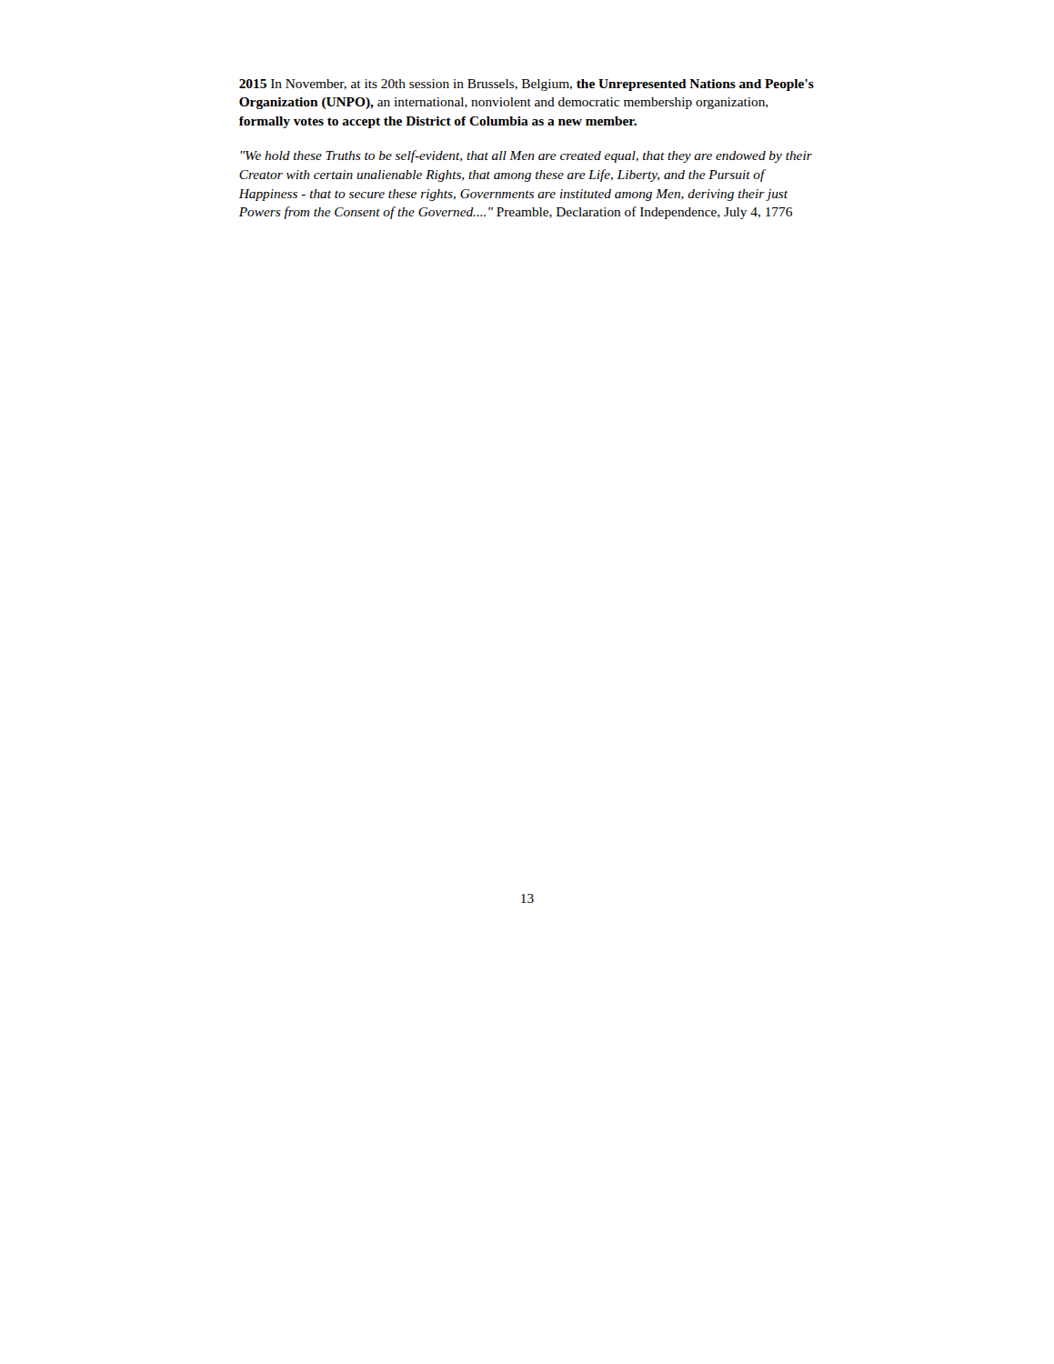2015 In November, at its 20th session in Brussels, Belgium, the Unrepresented Nations and People's Organization (UNPO), an international, nonviolent and democratic membership organization, formally votes to accept the District of Columbia as a new member.
"We hold these Truths to be self-evident, that all Men are created equal, that they are endowed by their Creator with certain unalienable Rights, that among these are Life, Liberty, and the Pursuit of Happiness - that to secure these rights, Governments are instituted among Men, deriving their just Powers from the Consent of the Governed...." Preamble, Declaration of Independence, July 4, 1776
13